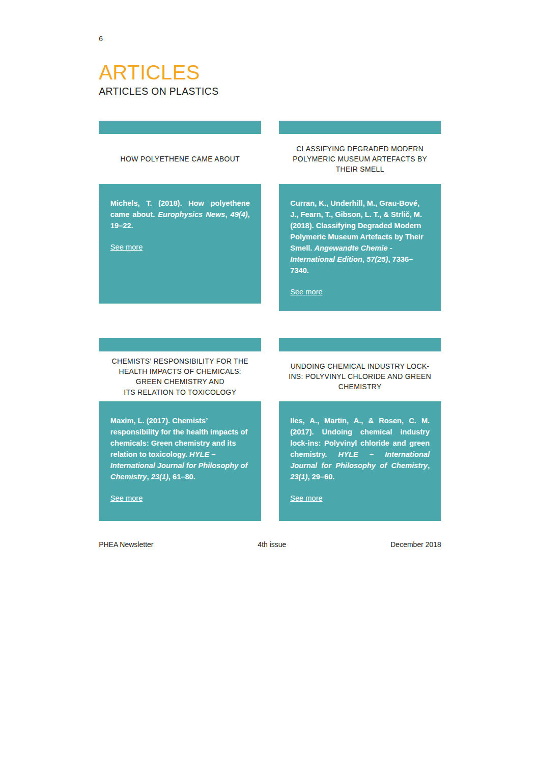6
Articles
Articles on plastics
How polyethene came about
Michels, T. (2018). How polyethene came about. Europhysics News, 49(4), 19–22.
See more
Classifying degraded modern polymeric museum artefacts by their smell
Curran, K., Underhill, M., Grau-Bové, J., Fearn, T., Gibson, L. T., & Strlič, M. (2018). Classifying Degraded Modern Polymeric Museum Artefacts by Their Smell. Angewandte Chemie - International Edition, 57(25), 7336–7340.
See more
Chemists’ responsibility for the health impacts of chemicals: Green chemistry and
its relation to toxicology
Maxim, L. (2017). Chemists’ responsibility for the health impacts of chemicals: Green chemistry and its relation to toxicology. HYLE – International Journal for Philosophy of Chemistry, 23(1), 61–80.
See more
Undoing chemical industry lock-ins: Polyvinyl chloride and green chemistry
Iles, A., Martin, A., & Rosen, C. M. (2017). Undoing chemical industry lock-ins: Polyvinyl chloride and green chemistry. HYLE – International Journal for Philosophy of Chemistry, 23(1), 29–60.
See more
PHEA Newsletter
4th issue
December 2018